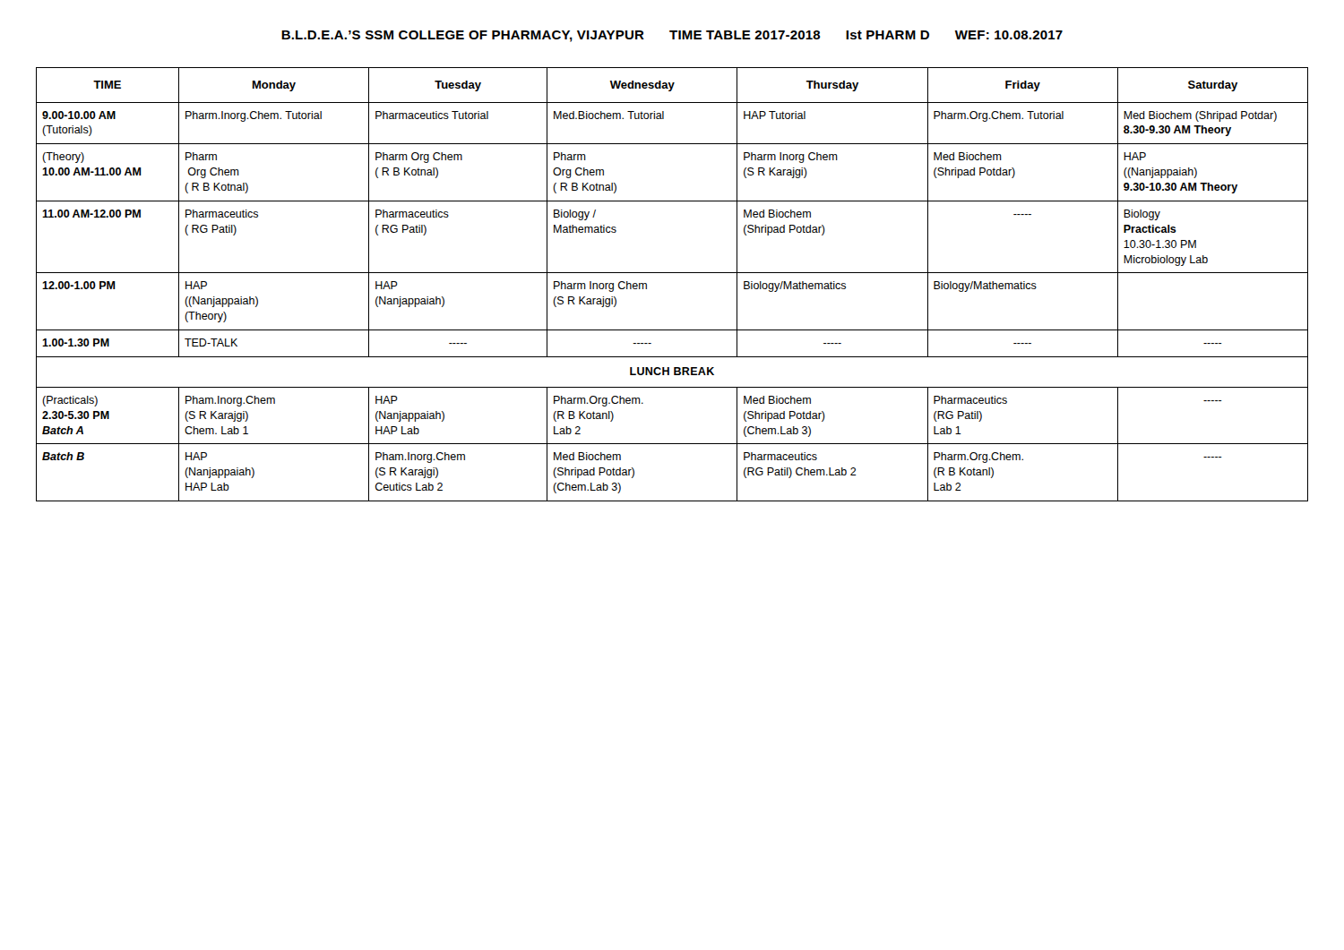B.L.D.E.A.’S SSM COLLEGE OF PHARMACY, VIJAYPUR TIME TABLE 2017-2018 Ist PHARM D WEF: 10.08.2017
| TIME | Monday | Tuesday | Wednesday | Thursday | Friday | Saturday |
| --- | --- | --- | --- | --- | --- | --- |
| 9.00-10.00 AM (Tutorials) | Pharm.Inorg.Chem. Tutorial | Pharmaceutics Tutorial | Med.Biochem. Tutorial | HAP Tutorial | Pharm.Org.Chem. Tutorial | Med Biochem (Shripad Potdar) 8.30-9.30 AM Theory |
| (Theory) 10.00 AM-11.00 AM | Pharm Org Chem ( R B Kotnal) | Pharm Org Chem ( R B Kotnal) | Pharm Org Chem ( R B Kotnal) | Pharm Inorg Chem (S R Karajgi) | Med Biochem (Shripad Potdar) | HAP ((Nanjappaiah) 9.30-10.30 AM Theory |
| 11.00 AM-12.00 PM | Pharmaceutics ( RG Patil) | Pharmaceutics ( RG Patil) | Biology / Mathematics | Med Biochem (Shripad Potdar) | ----- | Biology Practicals 10.30-1.30 PM Microbiology Lab |
| 12.00-1.00 PM | HAP ((Nanjappaiah) (Theory) | HAP (Nanjappaiah) | Pharm Inorg Chem (S R Karajgi) | Biology/Mathematics | Biology/Mathematics | |
| 1.00-1.30 PM | TED-TALK | ----- | ----- | ----- | ----- | ----- |
| LUNCH BREAK |
| (Practicals) 2.30-5.30 PM Batch A | Pham.Inorg.Chem (S R Karajgi) Chem. Lab 1 | HAP (Nanjappaiah) HAP Lab | Pharm.Org.Chem. (R B Kotanl) Lab 2 | Med Biochem (Shripad Potdar) (Chem.Lab 3) | Pharmaceutics (RG Patil) Lab 1 | ----- |
| Batch B | HAP (Nanjappaiah) HAP Lab | Pham.Inorg.Chem (S R Karajgi) Ceutics Lab 2 | Med Biochem (Shripad Potdar) (Chem.Lab 3) | Pharmaceutics (RG Patil) Chem.Lab 2 | Pharm.Org.Chem. (R B Kotanl) Lab 2 | ----- |